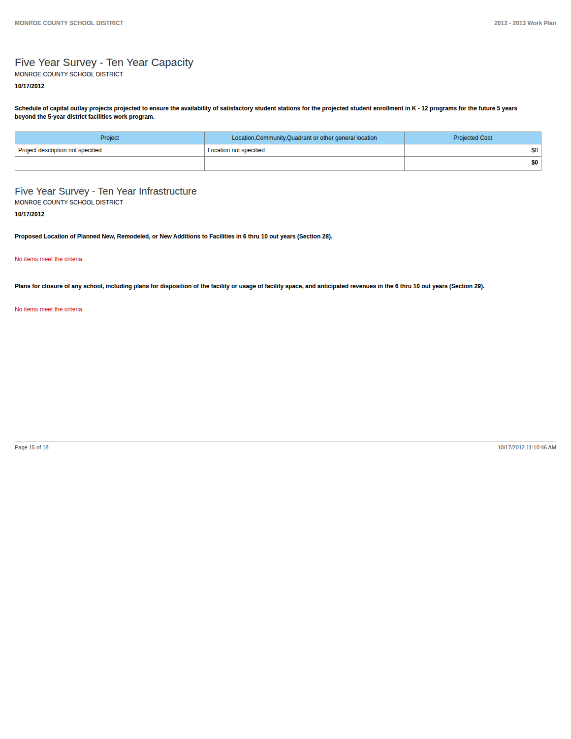MONROE COUNTY SCHOOL DISTRICT 2012 - 2013 Work Plan
Five Year Survey - Ten Year Capacity
MONROE COUNTY SCHOOL DISTRICT
10/17/2012
Schedule of capital outlay projects projected to ensure the availability of satisfactory student stations for the projected student enrollment in K - 12 programs for the future 5 years beyond the 5-year district facilities work program.
| Project | Location,Community,Quadrant or other general location | Projected Cost |
| --- | --- | --- |
| Project description not specified | Location not specified | $0 |
| | | $0 |
Five Year Survey - Ten Year Infrastructure
MONROE COUNTY SCHOOL DISTRICT
10/17/2012
Proposed Location of Planned New, Remodeled, or New Additions to Facilities in 6 thru 10 out years (Section 28).
No items meet the criteria.
Plans for closure of any school, including plans for disposition of the facility or usage of facility space, and anticipated revenues in the 6 thru 10 out years (Section 29).
No items meet the criteria.
Page 15 of 18 10/17/2012 11:10:46 AM